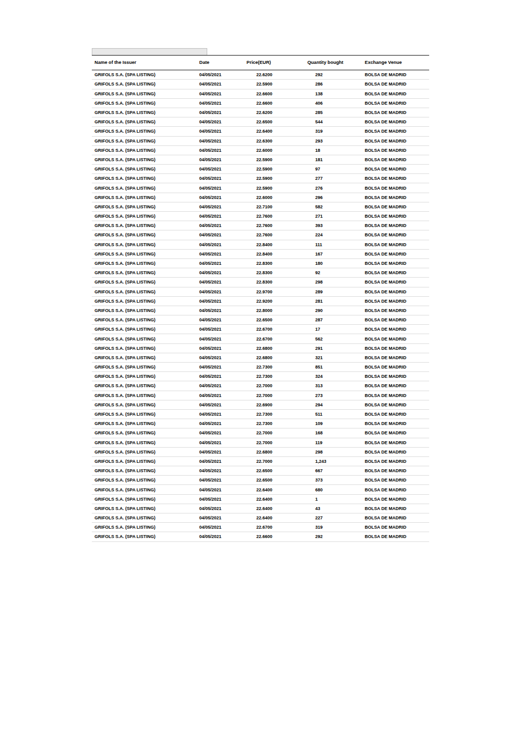| Name of the Issuer | Date | Price(EUR) | Quantity bought | Exchange Venue |
| --- | --- | --- | --- | --- |
| GRIFOLS S.A. (SPA LISTING) | 04/05/2021 | 22.6200 | 292 | BOLSA DE MADRID |
| GRIFOLS S.A. (SPA LISTING) | 04/05/2021 | 22.5900 | 286 | BOLSA DE MADRID |
| GRIFOLS S.A. (SPA LISTING) | 04/05/2021 | 22.6600 | 138 | BOLSA DE MADRID |
| GRIFOLS S.A. (SPA LISTING) | 04/05/2021 | 22.6600 | 406 | BOLSA DE MADRID |
| GRIFOLS S.A. (SPA LISTING) | 04/05/2021 | 22.6200 | 285 | BOLSA DE MADRID |
| GRIFOLS S.A. (SPA LISTING) | 04/05/2021 | 22.6500 | 544 | BOLSA DE MADRID |
| GRIFOLS S.A. (SPA LISTING) | 04/05/2021 | 22.6400 | 319 | BOLSA DE MADRID |
| GRIFOLS S.A. (SPA LISTING) | 04/05/2021 | 22.6300 | 293 | BOLSA DE MADRID |
| GRIFOLS S.A. (SPA LISTING) | 04/05/2021 | 22.6000 | 18 | BOLSA DE MADRID |
| GRIFOLS S.A. (SPA LISTING) | 04/05/2021 | 22.5900 | 181 | BOLSA DE MADRID |
| GRIFOLS S.A. (SPA LISTING) | 04/05/2021 | 22.5900 | 97 | BOLSA DE MADRID |
| GRIFOLS S.A. (SPA LISTING) | 04/05/2021 | 22.5900 | 277 | BOLSA DE MADRID |
| GRIFOLS S.A. (SPA LISTING) | 04/05/2021 | 22.5900 | 276 | BOLSA DE MADRID |
| GRIFOLS S.A. (SPA LISTING) | 04/05/2021 | 22.6000 | 296 | BOLSA DE MADRID |
| GRIFOLS S.A. (SPA LISTING) | 04/05/2021 | 22.7100 | 582 | BOLSA DE MADRID |
| GRIFOLS S.A. (SPA LISTING) | 04/05/2021 | 22.7600 | 271 | BOLSA DE MADRID |
| GRIFOLS S.A. (SPA LISTING) | 04/05/2021 | 22.7600 | 393 | BOLSA DE MADRID |
| GRIFOLS S.A. (SPA LISTING) | 04/05/2021 | 22.7600 | 224 | BOLSA DE MADRID |
| GRIFOLS S.A. (SPA LISTING) | 04/05/2021 | 22.8400 | 111 | BOLSA DE MADRID |
| GRIFOLS S.A. (SPA LISTING) | 04/05/2021 | 22.8400 | 167 | BOLSA DE MADRID |
| GRIFOLS S.A. (SPA LISTING) | 04/05/2021 | 22.8300 | 180 | BOLSA DE MADRID |
| GRIFOLS S.A. (SPA LISTING) | 04/05/2021 | 22.8300 | 92 | BOLSA DE MADRID |
| GRIFOLS S.A. (SPA LISTING) | 04/05/2021 | 22.8300 | 298 | BOLSA DE MADRID |
| GRIFOLS S.A. (SPA LISTING) | 04/05/2021 | 22.9700 | 289 | BOLSA DE MADRID |
| GRIFOLS S.A. (SPA LISTING) | 04/05/2021 | 22.9200 | 281 | BOLSA DE MADRID |
| GRIFOLS S.A. (SPA LISTING) | 04/05/2021 | 22.8000 | 290 | BOLSA DE MADRID |
| GRIFOLS S.A. (SPA LISTING) | 04/05/2021 | 22.6500 | 287 | BOLSA DE MADRID |
| GRIFOLS S.A. (SPA LISTING) | 04/05/2021 | 22.6700 | 17 | BOLSA DE MADRID |
| GRIFOLS S.A. (SPA LISTING) | 04/05/2021 | 22.6700 | 562 | BOLSA DE MADRID |
| GRIFOLS S.A. (SPA LISTING) | 04/05/2021 | 22.6800 | 291 | BOLSA DE MADRID |
| GRIFOLS S.A. (SPA LISTING) | 04/05/2021 | 22.6800 | 321 | BOLSA DE MADRID |
| GRIFOLS S.A. (SPA LISTING) | 04/05/2021 | 22.7300 | 851 | BOLSA DE MADRID |
| GRIFOLS S.A. (SPA LISTING) | 04/05/2021 | 22.7300 | 324 | BOLSA DE MADRID |
| GRIFOLS S.A. (SPA LISTING) | 04/05/2021 | 22.7000 | 313 | BOLSA DE MADRID |
| GRIFOLS S.A. (SPA LISTING) | 04/05/2021 | 22.7000 | 273 | BOLSA DE MADRID |
| GRIFOLS S.A. (SPA LISTING) | 04/05/2021 | 22.6900 | 294 | BOLSA DE MADRID |
| GRIFOLS S.A. (SPA LISTING) | 04/05/2021 | 22.7300 | 511 | BOLSA DE MADRID |
| GRIFOLS S.A. (SPA LISTING) | 04/05/2021 | 22.7300 | 109 | BOLSA DE MADRID |
| GRIFOLS S.A. (SPA LISTING) | 04/05/2021 | 22.7000 | 168 | BOLSA DE MADRID |
| GRIFOLS S.A. (SPA LISTING) | 04/05/2021 | 22.7000 | 119 | BOLSA DE MADRID |
| GRIFOLS S.A. (SPA LISTING) | 04/05/2021 | 22.6800 | 298 | BOLSA DE MADRID |
| GRIFOLS S.A. (SPA LISTING) | 04/05/2021 | 22.7000 | 1,243 | BOLSA DE MADRID |
| GRIFOLS S.A. (SPA LISTING) | 04/05/2021 | 22.6500 | 667 | BOLSA DE MADRID |
| GRIFOLS S.A. (SPA LISTING) | 04/05/2021 | 22.6500 | 373 | BOLSA DE MADRID |
| GRIFOLS S.A. (SPA LISTING) | 04/05/2021 | 22.6400 | 680 | BOLSA DE MADRID |
| GRIFOLS S.A. (SPA LISTING) | 04/05/2021 | 22.6400 | 1 | BOLSA DE MADRID |
| GRIFOLS S.A. (SPA LISTING) | 04/05/2021 | 22.6400 | 43 | BOLSA DE MADRID |
| GRIFOLS S.A. (SPA LISTING) | 04/05/2021 | 22.6400 | 227 | BOLSA DE MADRID |
| GRIFOLS S.A. (SPA LISTING) | 04/05/2021 | 22.6700 | 319 | BOLSA DE MADRID |
| GRIFOLS S.A. (SPA LISTING) | 04/05/2021 | 22.6600 | 292 | BOLSA DE MADRID |